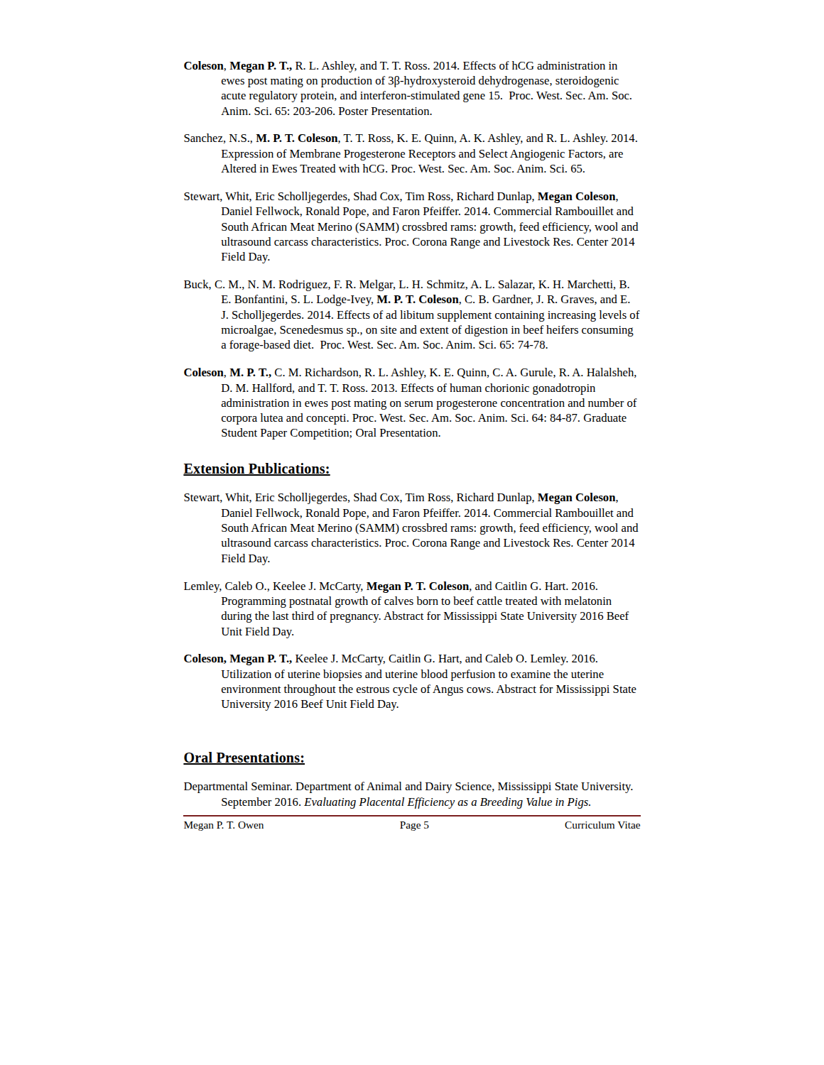Coleson, Megan P. T., R. L. Ashley, and T. T. Ross. 2014. Effects of hCG administration in ewes post mating on production of 3β-hydroxysteroid dehydrogenase, steroidogenic acute regulatory protein, and interferon-stimulated gene 15. Proc. West. Sec. Am. Soc. Anim. Sci. 65: 203-206. Poster Presentation.
Sanchez, N.S., M. P. T. Coleson, T. T. Ross, K. E. Quinn, A. K. Ashley, and R. L. Ashley. 2014. Expression of Membrane Progesterone Receptors and Select Angiogenic Factors, are Altered in Ewes Treated with hCG. Proc. West. Sec. Am. Soc. Anim. Sci. 65.
Stewart, Whit, Eric Scholljegerdes, Shad Cox, Tim Ross, Richard Dunlap, Megan Coleson, Daniel Fellwock, Ronald Pope, and Faron Pfeiffer. 2014. Commercial Rambouillet and South African Meat Merino (SAMM) crossbred rams: growth, feed efficiency, wool and ultrasound carcass characteristics. Proc. Corona Range and Livestock Res. Center 2014 Field Day.
Buck, C. M., N. M. Rodriguez, F. R. Melgar, L. H. Schmitz, A. L. Salazar, K. H. Marchetti, B. E. Bonfantini, S. L. Lodge-Ivey, M. P. T. Coleson, C. B. Gardner, J. R. Graves, and E. J. Scholljegerdes. 2014. Effects of ad libitum supplement containing increasing levels of microalgae, Scenedesmus sp., on site and extent of digestion in beef heifers consuming a forage-based diet. Proc. West. Sec. Am. Soc. Anim. Sci. 65: 74-78.
Coleson, M. P. T., C. M. Richardson, R. L. Ashley, K. E. Quinn, C. A. Gurule, R. A. Halalsheh, D. M. Hallford, and T. T. Ross. 2013. Effects of human chorionic gonadotropin administration in ewes post mating on serum progesterone concentration and number of corpora lutea and concepti. Proc. West. Sec. Am. Soc. Anim. Sci. 64: 84-87. Graduate Student Paper Competition; Oral Presentation.
Extension Publications:
Stewart, Whit, Eric Scholljegerdes, Shad Cox, Tim Ross, Richard Dunlap, Megan Coleson, Daniel Fellwock, Ronald Pope, and Faron Pfeiffer. 2014. Commercial Rambouillet and South African Meat Merino (SAMM) crossbred rams: growth, feed efficiency, wool and ultrasound carcass characteristics. Proc. Corona Range and Livestock Res. Center 2014 Field Day.
Lemley, Caleb O., Keelee J. McCarty, Megan P. T. Coleson, and Caitlin G. Hart. 2016. Programming postnatal growth of calves born to beef cattle treated with melatonin during the last third of pregnancy. Abstract for Mississippi State University 2016 Beef Unit Field Day.
Coleson, Megan P. T., Keelee J. McCarty, Caitlin G. Hart, and Caleb O. Lemley. 2016. Utilization of uterine biopsies and uterine blood perfusion to examine the uterine environment throughout the estrous cycle of Angus cows. Abstract for Mississippi State University 2016 Beef Unit Field Day.
Oral Presentations:
Departmental Seminar. Department of Animal and Dairy Science, Mississippi State University. September 2016. Evaluating Placental Efficiency as a Breeding Value in Pigs.
Megan P. T. Owen Page 5 Curriculum Vitae